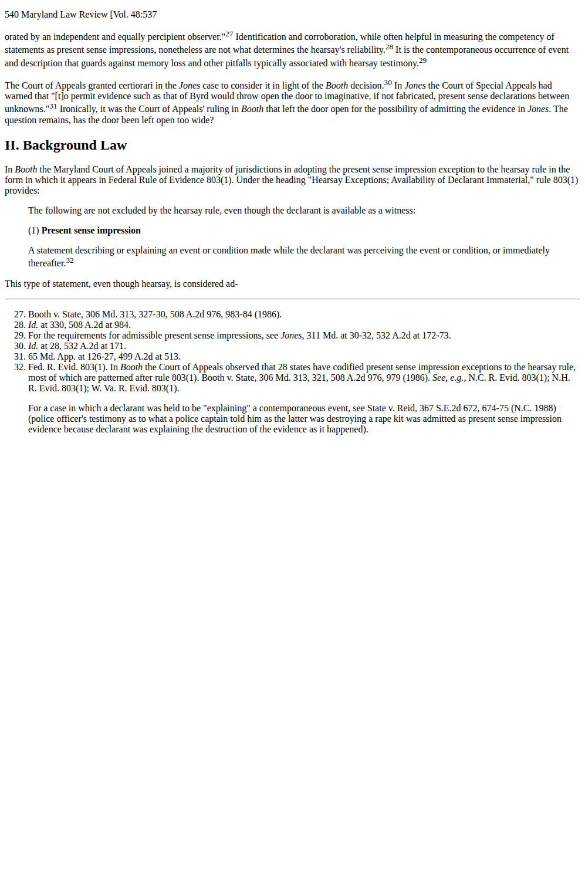540 Maryland Law Review [Vol. 48:537
orated by an independent and equally percipient observer."27 Identification and corroboration, while often helpful in measuring the competency of statements as present sense impressions, nonetheless are not what determines the hearsay's reliability.28 It is the contemporaneous occurrence of event and description that guards against memory loss and other pitfalls typically associated with hearsay testimony.29
The Court of Appeals granted certiorari in the Jones case to consider it in light of the Booth decision.30 In Jones the Court of Special Appeals had warned that "[t]o permit evidence such as that of Byrd would throw open the door to imaginative, if not fabricated, present sense declarations between unknowns."31 Ironically, it was the Court of Appeals' ruling in Booth that left the door open for the possibility of admitting the evidence in Jones. The question remains, has the door been left open too wide?
II. Background Law
In Booth the Maryland Court of Appeals joined a majority of jurisdictions in adopting the present sense impression exception to the hearsay rule in the form in which it appears in Federal Rule of Evidence 803(1). Under the heading "Hearsay Exceptions; Availability of Declarant Immaterial," rule 803(1) provides:
The following are not excluded by the hearsay rule, even though the declarant is available as a witness:
(1) Present sense impression
A statement describing or explaining an event or condition made while the declarant was perceiving the event or condition, or immediately thereafter.32
This type of statement, even though hearsay, is considered ad-
Booth v. State, 306 Md. 313, 327-30, 508 A.2d 976, 983-84 (1986).
Id. at 330, 508 A.2d at 984.
For the requirements for admissible present sense impressions, see Jones, 311 Md. at 30-32, 532 A.2d at 172-73.
Id. at 28, 532 A.2d at 171.
65 Md. App. at 126-27, 499 A.2d at 513.
Fed. R. Evid. 803(1). In Booth the Court of Appeals observed that 28 states have codified present sense impression exceptions to the hearsay rule, most of which are patterned after rule 803(1). Booth v. State, 306 Md. 313, 321, 508 A.2d 976, 979 (1986). See, e.g., N.C. R. Evid. 803(1); N.H. R. Evid. 803(1); W. Va. R. Evid. 803(1).
For a case in which a declarant was held to be "explaining" a contemporaneous event, see State v. Reid, 367 S.E.2d 672, 674-75 (N.C. 1988) (police officer's testimony as to what a police captain told him as the latter was destroying a rape kit was admitted as present sense impression evidence because declarant was explaining the destruction of the evidence as it happened).